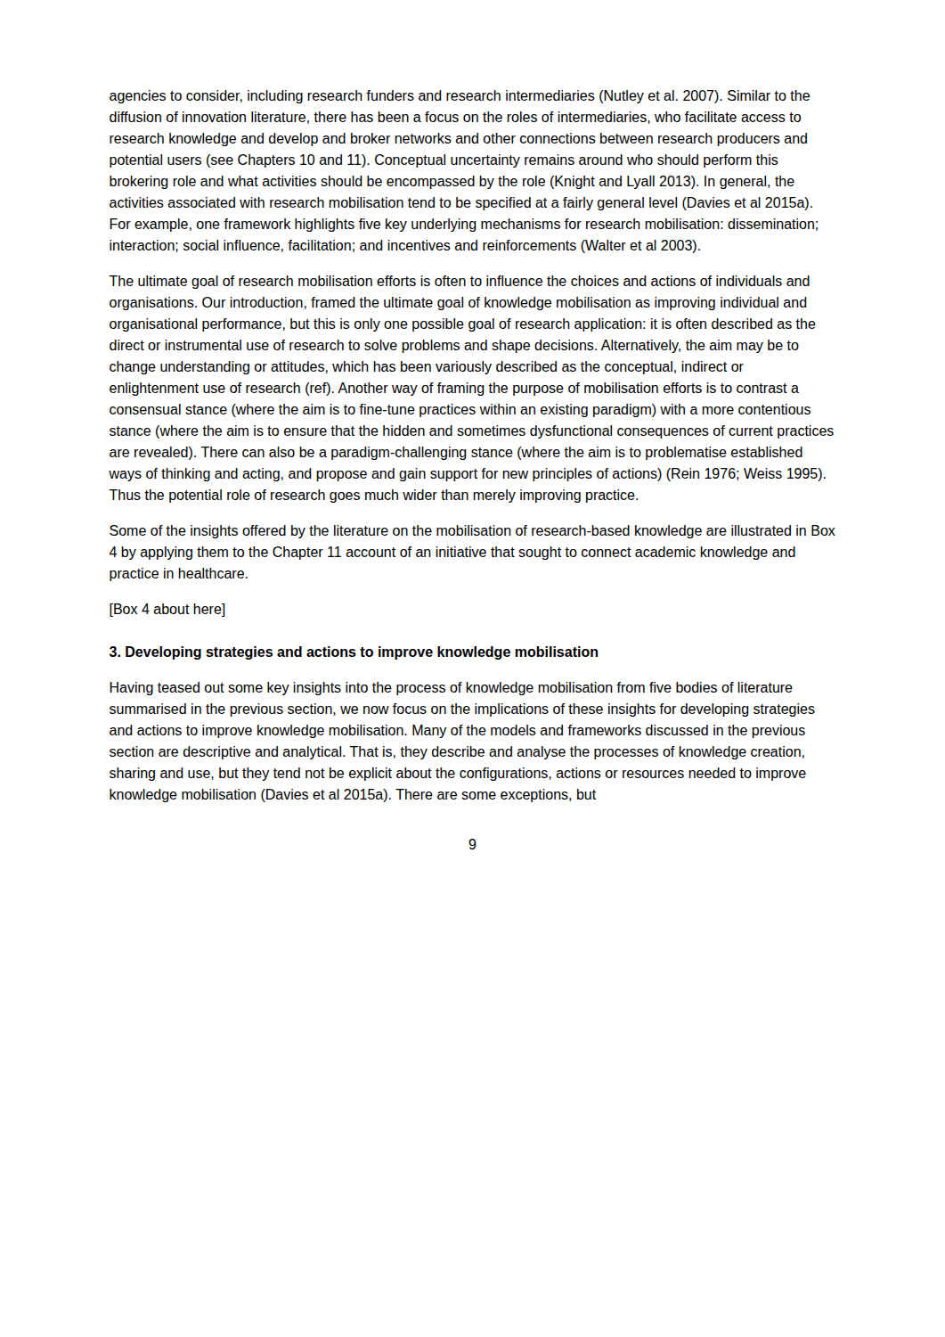agencies to consider, including research funders and research intermediaries (Nutley et al. 2007). Similar to the diffusion of innovation literature, there has been a focus on the roles of intermediaries, who facilitate access to research knowledge and develop and broker networks and other connections between research producers and potential users (see Chapters 10 and 11). Conceptual uncertainty remains around who should perform this brokering role and what activities should be encompassed by the role (Knight and Lyall 2013). In general, the activities associated with research mobilisation tend to be specified at a fairly general level (Davies et al 2015a). For example, one framework highlights five key underlying mechanisms for research mobilisation: dissemination; interaction; social influence, facilitation; and incentives and reinforcements (Walter et al 2003).
The ultimate goal of research mobilisation efforts is often to influence the choices and actions of individuals and organisations. Our introduction, framed the ultimate goal of knowledge mobilisation as improving individual and organisational performance, but this is only one possible goal of research application: it is often described as the direct or instrumental use of research to solve problems and shape decisions. Alternatively, the aim may be to change understanding or attitudes, which has been variously described as the conceptual, indirect or enlightenment use of research (ref). Another way of framing the purpose of mobilisation efforts is to contrast a consensual stance (where the aim is to fine-tune practices within an existing paradigm) with a more contentious stance (where the aim is to ensure that the hidden and sometimes dysfunctional consequences of current practices are revealed). There can also be a paradigm-challenging stance (where the aim is to problematise established ways of thinking and acting, and propose and gain support for new principles of actions) (Rein 1976; Weiss 1995). Thus the potential role of research goes much wider than merely improving practice.
Some of the insights offered by the literature on the mobilisation of research-based knowledge are illustrated in Box 4 by applying them to the Chapter 11 account of an initiative that sought to connect academic knowledge and practice in healthcare.
[Box 4 about here]
3. Developing strategies and actions to improve knowledge mobilisation
Having teased out some key insights into the process of knowledge mobilisation from five bodies of literature summarised in the previous section, we now focus on the implications of these insights for developing strategies and actions to improve knowledge mobilisation. Many of the models and frameworks discussed in the previous section are descriptive and analytical. That is, they describe and analyse the processes of knowledge creation, sharing and use, but they tend not be explicit about the configurations, actions or resources needed to improve knowledge mobilisation (Davies et al 2015a). There are some exceptions, but
9